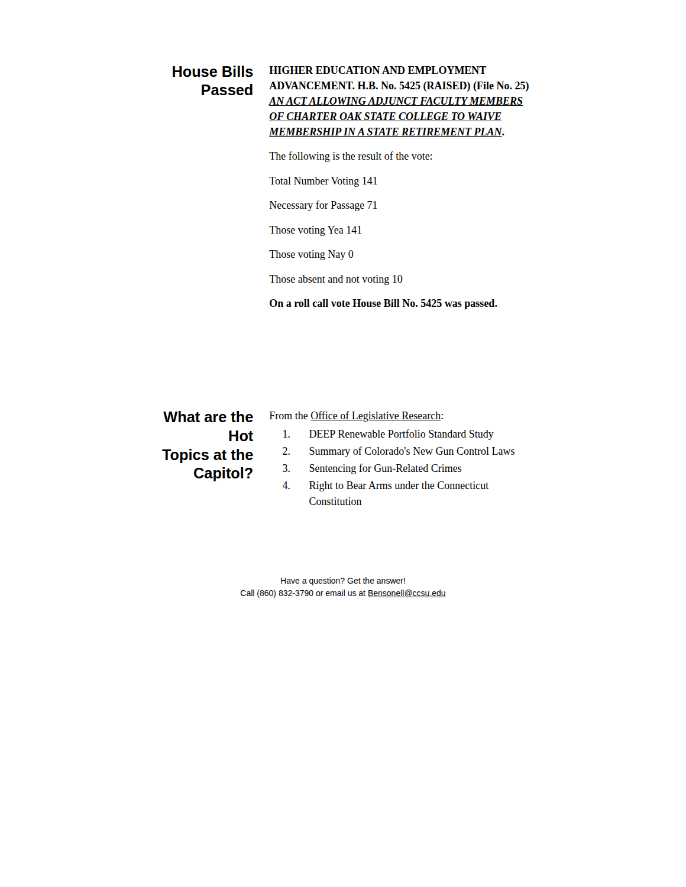House Bills
Passed
HIGHER EDUCATION AND EMPLOYMENT ADVANCEMENT. H.B. No. 5425 (RAISED) (File No. 25) AN ACT ALLOWING ADJUNCT FACULTY MEMBERS OF CHARTER OAK STATE COLLEGE TO WAIVE MEMBERSHIP IN A STATE RETIREMENT PLAN.
The following is the result of the vote:
Total Number Voting 141
Necessary for Passage 71
Those voting Yea 141
Those voting Nay 0
Those absent and not voting 10
On a roll call vote House Bill No. 5425 was passed.
What are the Hot
Topics at the
Capitol?
From the Office of Legislative Research:
DEEP Renewable Portfolio Standard Study
Summary of Colorado's New Gun Control Laws
Sentencing for Gun-Related Crimes
Right to Bear Arms under the Connecticut Constitution
Have a question? Get the answer!
Call (860) 832-3790 or email us at Bensonell@ccsu.edu